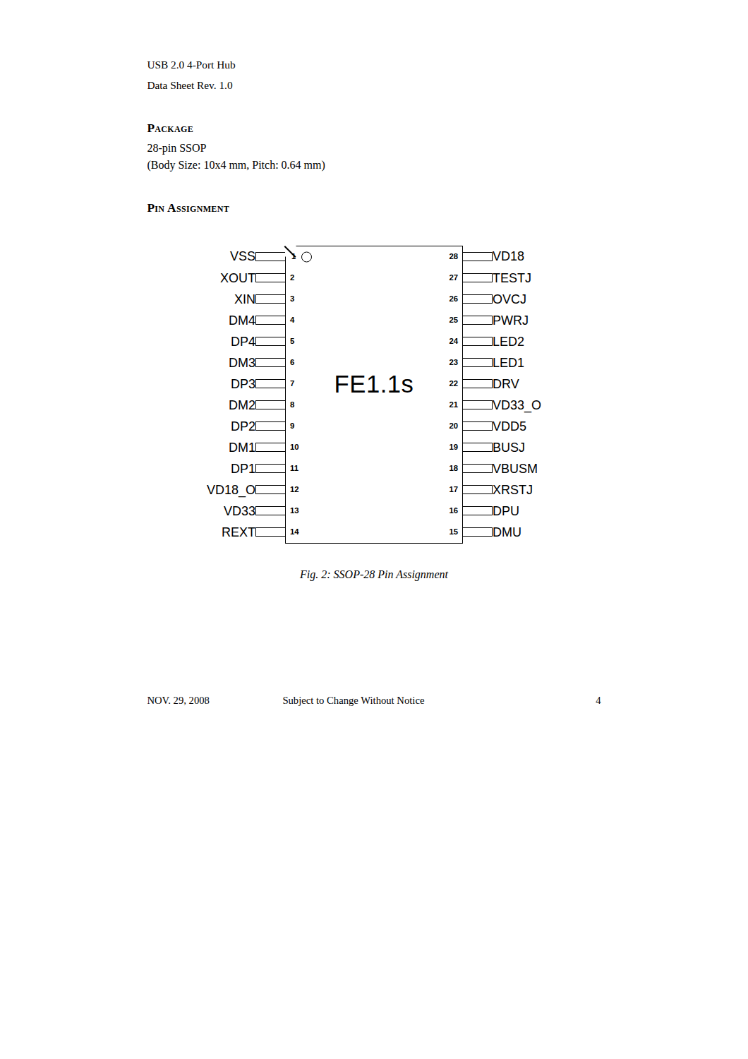USB 2.0 4-Port Hub
Data Sheet Rev. 1.0
Package
28-pin SSOP
(Body Size: 10x4 mm, Pitch: 0.64 mm)
Pin Assignment
| VSS | | 1 28 | | VD18 |
| XOUT | | 2 27 | | TESTJ |
| XIN | | 3 26 | | OVCJ |
| DM4 | | 4 25 | | PWRJ |
| DP4 | | 5 24 | | LED2 |
| DM3 | | 6 23 | | LED1 |
| DP3 | | 7 22 FE1.1s | | DRV |
| DM2 | | 8 21 | | VD33_O |
| DP2 | | 9 20 | | VDD5 |
| DM1 | | 10 19 | | BUSJ |
| DP1 | | 11 18 | | VBUSM |
| VD18_O | | 12 17 | | XRSTJ |
| VD33 | | 13 16 | | DPU |
| REXT | | 14 15 | | DMU |
Fig. 2: SSOP-28 Pin Assignment
NOV. 29, 2008 Subject to Change Without Notice 4